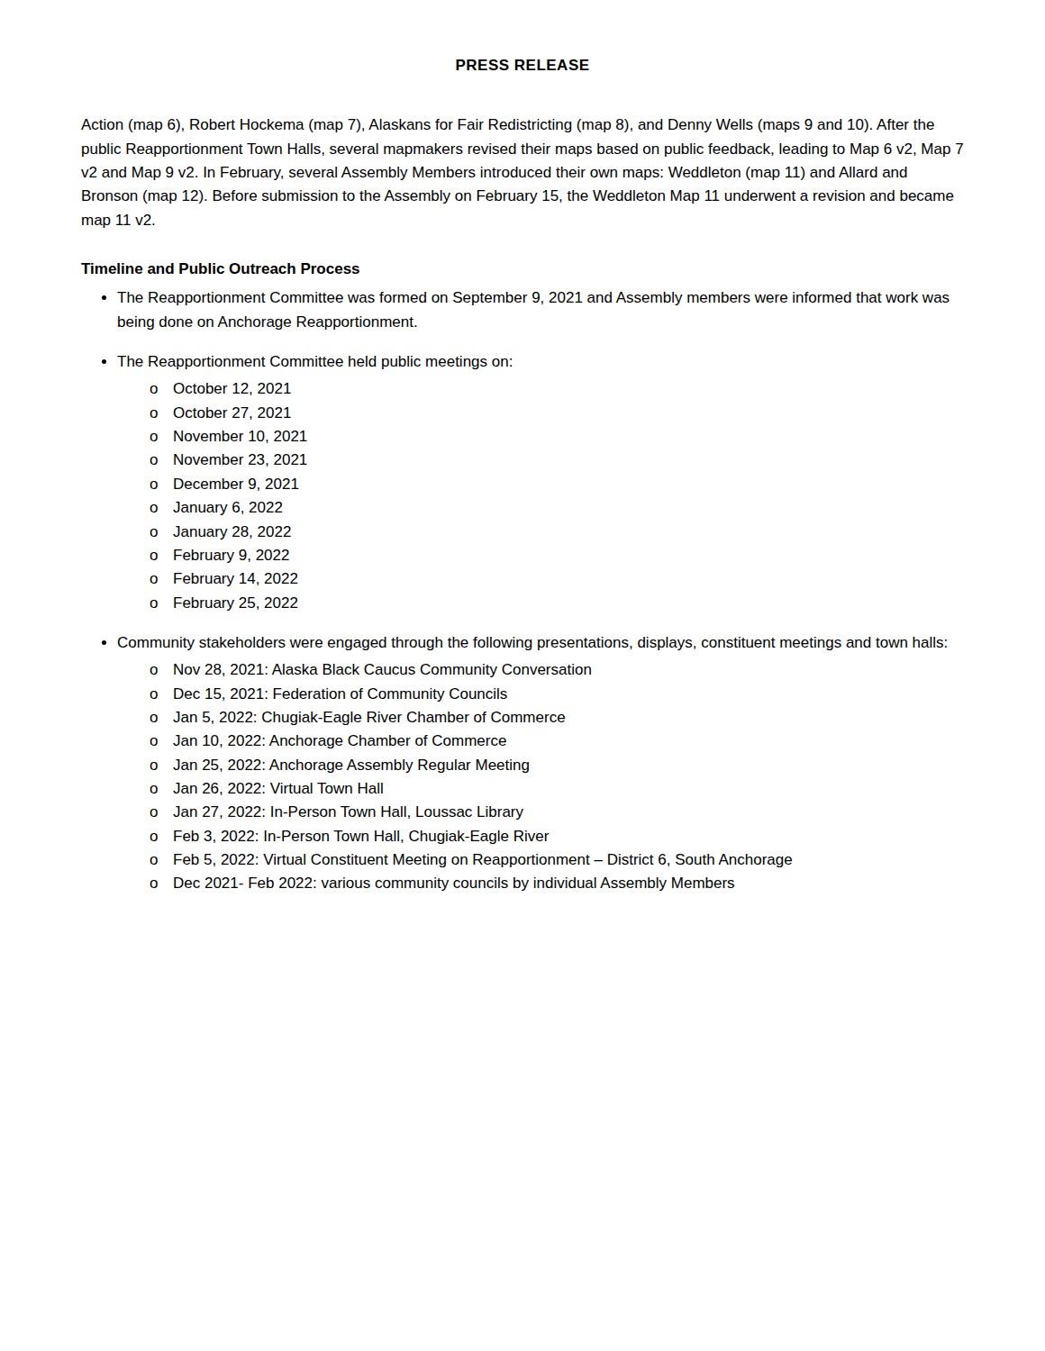PRESS RELEASE
Action (map 6), Robert Hockema (map 7), Alaskans for Fair Redistricting (map 8), and Denny Wells (maps 9 and 10). After the public Reapportionment Town Halls, several mapmakers revised their maps based on public feedback, leading to Map 6 v2, Map 7 v2 and Map 9 v2. In February, several Assembly Members introduced their own maps: Weddleton (map 11) and Allard and Bronson (map 12). Before submission to the Assembly on February 15, the Weddleton Map 11 underwent a revision and became map 11 v2.
Timeline and Public Outreach Process
The Reapportionment Committee was formed on September 9, 2021 and Assembly members were informed that work was being done on Anchorage Reapportionment.
The Reapportionment Committee held public meetings on:
October 12, 2021
October 27, 2021
November 10, 2021
November 23, 2021
December 9, 2021
January 6, 2022
January 28, 2022
February 9, 2022
February 14, 2022
February 25, 2022
Community stakeholders were engaged through the following presentations, displays, constituent meetings and town halls:
Nov 28, 2021: Alaska Black Caucus Community Conversation
Dec 15, 2021: Federation of Community Councils
Jan 5, 2022: Chugiak-Eagle River Chamber of Commerce
Jan 10, 2022: Anchorage Chamber of Commerce
Jan 25, 2022: Anchorage Assembly Regular Meeting
Jan 26, 2022: Virtual Town Hall
Jan 27, 2022: In-Person Town Hall, Loussac Library
Feb 3, 2022: In-Person Town Hall, Chugiak-Eagle River
Feb 5, 2022: Virtual Constituent Meeting on Reapportionment – District 6, South Anchorage
Dec 2021- Feb 2022: various community councils by individual Assembly Members